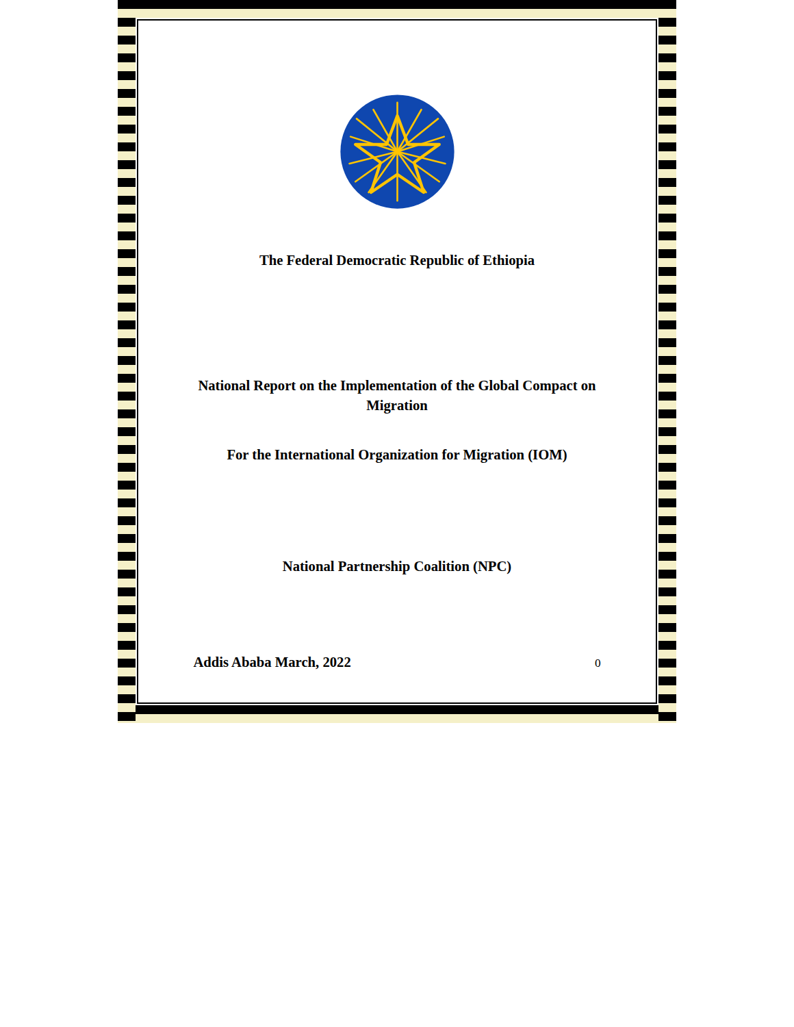The Federal Democratic Republic of Ethiopia
National Report on the Implementation of the Global Compact on Migration
For the International Organization for Migration (IOM)
National Partnership Coalition (NPC)
Addis Ababa March, 2022
0